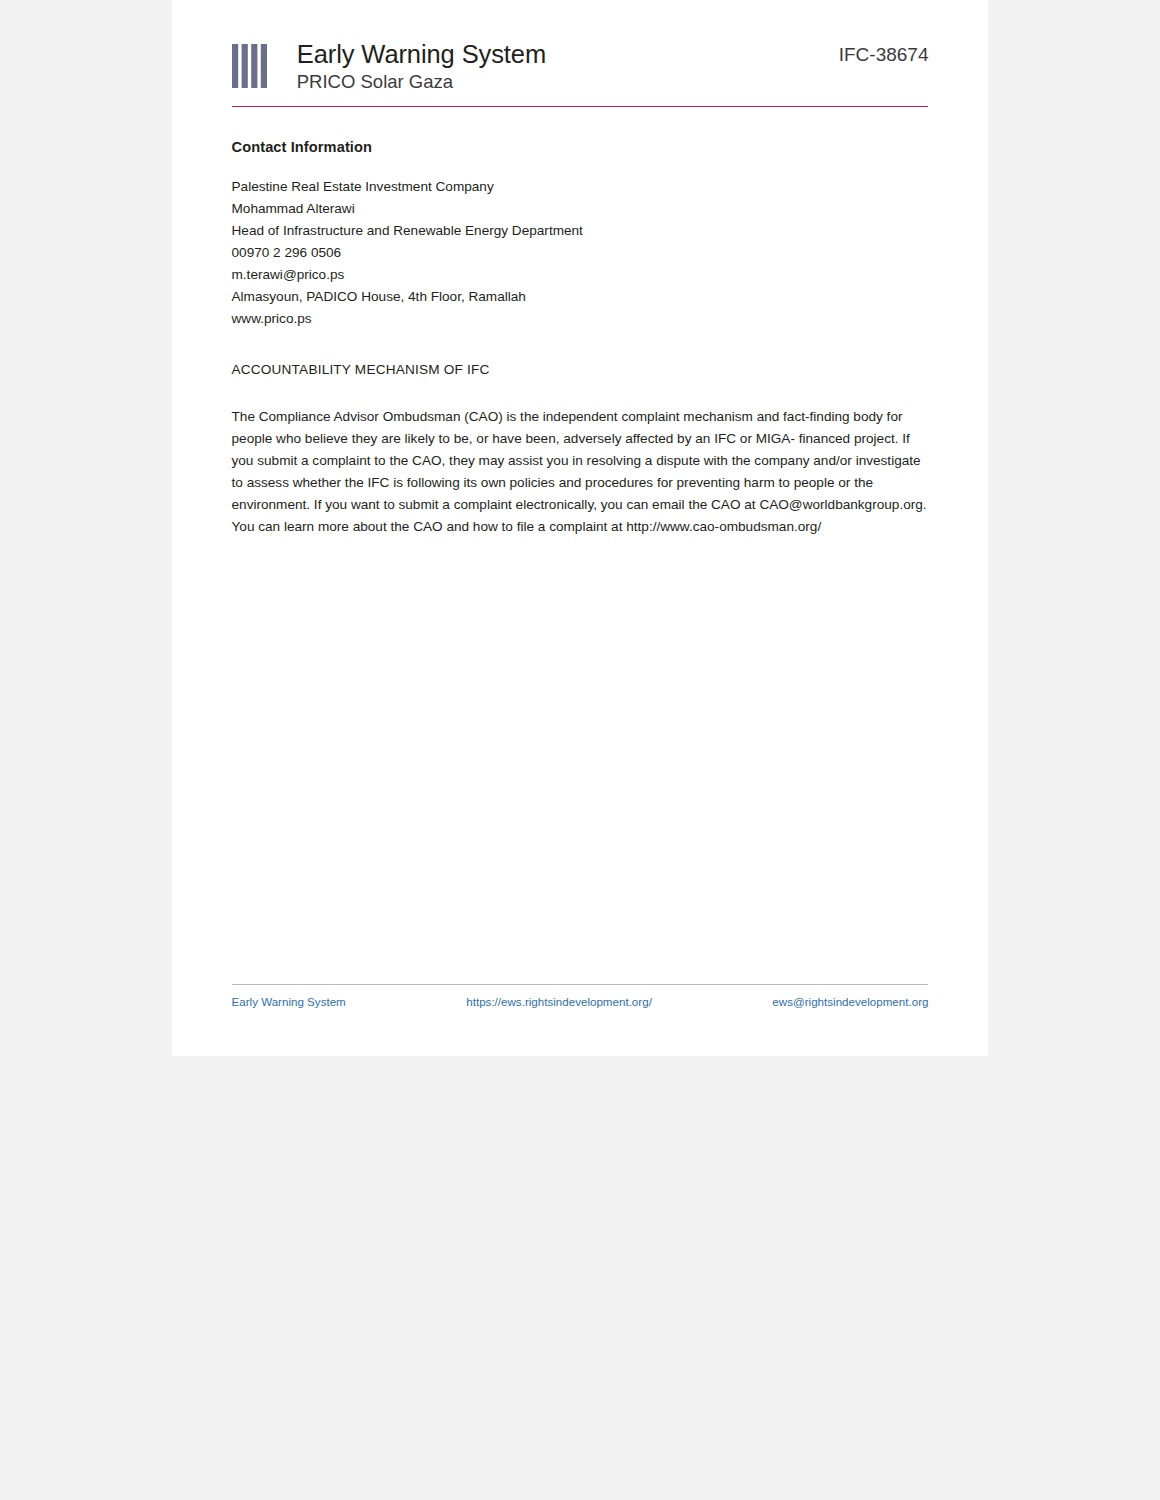Early Warning System
PRICO Solar Gaza
IFC-38674
Contact Information
Palestine Real Estate Investment Company
Mohammad Alterawi
Head of Infrastructure and Renewable Energy Department
00970 2 296 0506
m.terawi@prico.ps
Almasyoun, PADICO House, 4th Floor, Ramallah
www.prico.ps
ACCOUNTABILITY MECHANISM OF IFC
The Compliance Advisor Ombudsman (CAO) is the independent complaint mechanism and fact-finding body for people who believe they are likely to be, or have been, adversely affected by an IFC or MIGA- financed project. If you submit a complaint to the CAO, they may assist you in resolving a dispute with the company and/or investigate to assess whether the IFC is following its own policies and procedures for preventing harm to people or the environment. If you want to submit a complaint electronically, you can email the CAO at CAO@worldbankgroup.org. You can learn more about the CAO and how to file a complaint at http://www.cao-ombudsman.org/
Early Warning System
https://ews.rightsindevelopment.org/
ews@rightsindevelopment.org